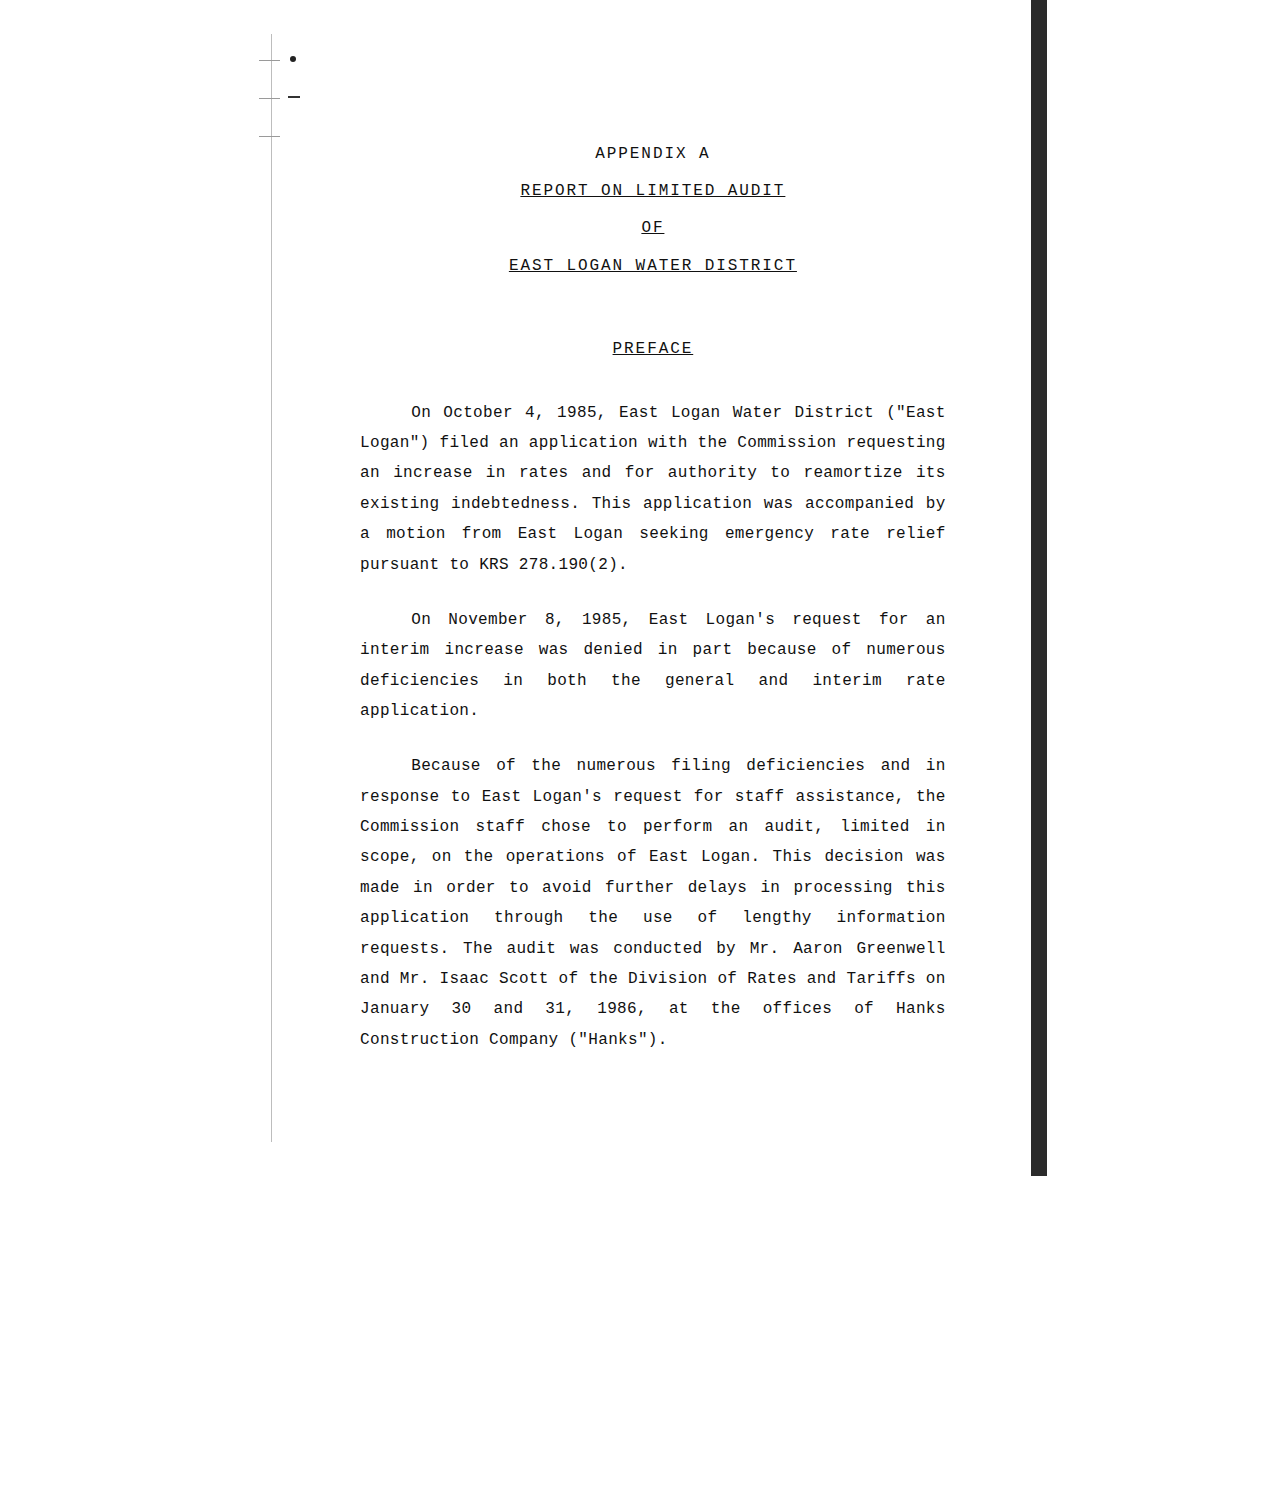APPENDIX A
REPORT ON LIMITED AUDIT
OF
EAST LOGAN WATER DISTRICT
PREFACE
On October 4, 1985, East Logan Water District ("East Logan") filed an application with the Commission requesting an increase in rates and for authority to reamortize its existing indebtedness. This application was accompanied by a motion from East Logan seeking emergency rate relief pursuant to KRS 278.190(2).
On November 8, 1985, East Logan's request for an interim increase was denied in part because of numerous deficiencies in both the general and interim rate application.
Because of the numerous filing deficiencies and in response to East Logan's request for staff assistance, the Commission staff chose to perform an audit, limited in scope, on the operations of East Logan. This decision was made in order to avoid further delays in processing this application through the use of lengthy information requests. The audit was conducted by Mr. Aaron Greenwell and Mr. Isaac Scott of the Division of Rates and Tariffs on January 30 and 31, 1986, at the offices of Hanks Construction Company ("Hanks").